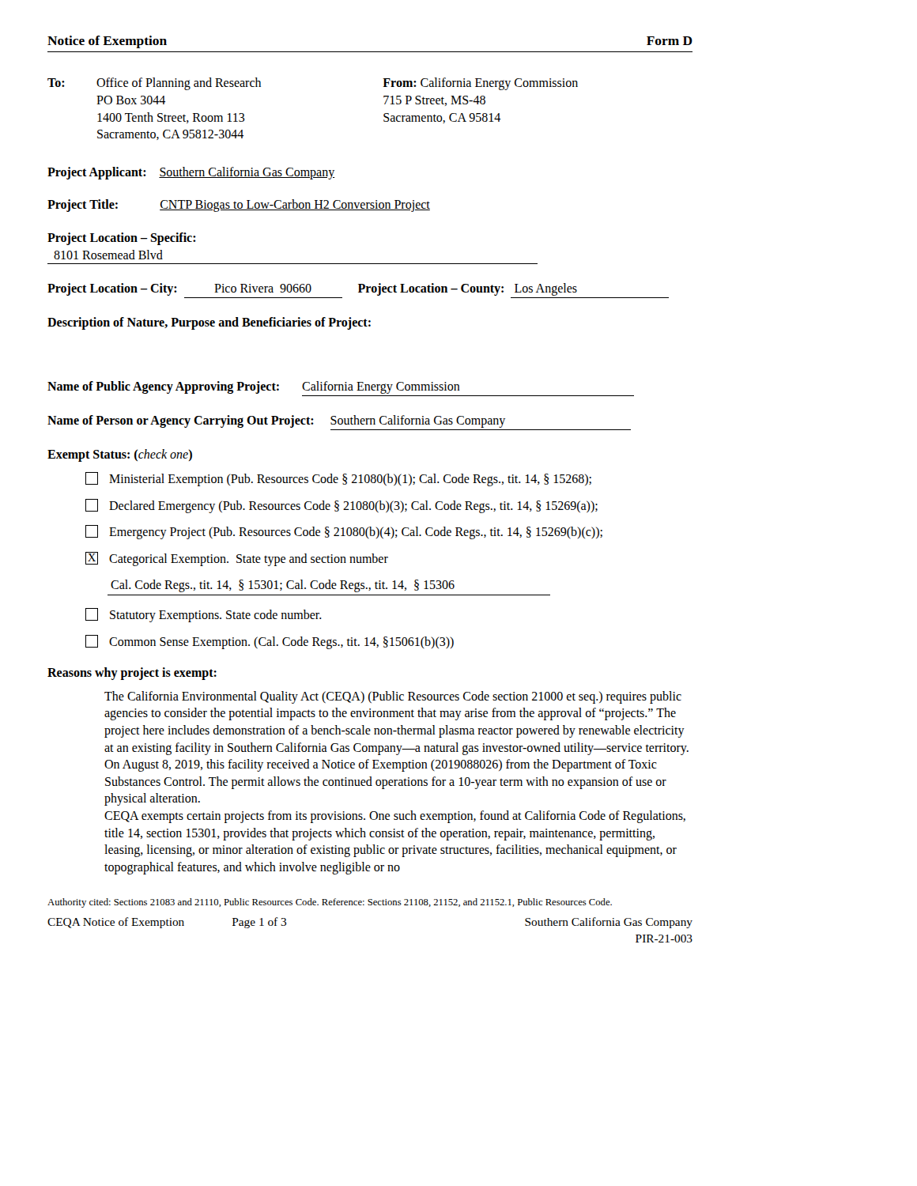Notice of Exemption Form D
To: Office of Planning and Research
PO Box 3044
1400 Tenth Street, Room 113
Sacramento, CA 95812-3044
From: California Energy Commission
715 P Street, MS-48
Sacramento, CA 95814
Project Applicant: Southern California Gas Company
Project Title: CNTP Biogas to Low-Carbon H2 Conversion Project
Project Location – Specific: 8101 Rosemead Blvd
Project Location – City: Pico Rivera 90660 Project Location – County: Los Angeles
Description of Nature, Purpose and Beneficiaries of Project:
Name of Public Agency Approving Project: California Energy Commission
Name of Person or Agency Carrying Out Project: Southern California Gas Company
Exempt Status: (check one)
Ministerial Exemption (Pub. Resources Code § 21080(b)(1); Cal. Code Regs., tit. 14, § 15268);
Declared Emergency (Pub. Resources Code § 21080(b)(3); Cal. Code Regs., tit. 14, § 15269(a));
Emergency Project (Pub. Resources Code § 21080(b)(4); Cal. Code Regs., tit. 14, § 15269(b)(c));
Categorical Exemption. State type and section number
Cal. Code Regs., tit. 14, § 15301; Cal. Code Regs., tit. 14, § 15306
Statutory Exemptions. State code number.
Common Sense Exemption. (Cal. Code Regs., tit. 14, §15061(b)(3))
Reasons why project is exempt:
The California Environmental Quality Act (CEQA) (Public Resources Code section 21000 et seq.) requires public agencies to consider the potential impacts to the environment that may arise from the approval of “projects.” The project here includes demonstration of a bench-scale non-thermal plasma reactor powered by renewable electricity at an existing facility in Southern California Gas Company—a natural gas investor-owned utility—service territory. On August 8, 2019, this facility received a Notice of Exemption (2019088026) from the Department of Toxic Substances Control. The permit allows the continued operations for a 10-year term with no expansion of use or physical alteration.
CEQA exempts certain projects from its provisions. One such exemption, found at California Code of Regulations, title 14, section 15301, provides that projects which consist of the operation, repair, maintenance, permitting, leasing, licensing, or minor alteration of existing public or private structures, facilities, mechanical equipment, or topographical features, and which involve negligible or no
Authority cited: Sections 21083 and 21110, Public Resources Code. Reference: Sections 21108, 21152, and 21152.1, Public Resources Code.
CEQA Notice of Exemption Page 1 of 3
Southern California Gas Company
PIR-21-003